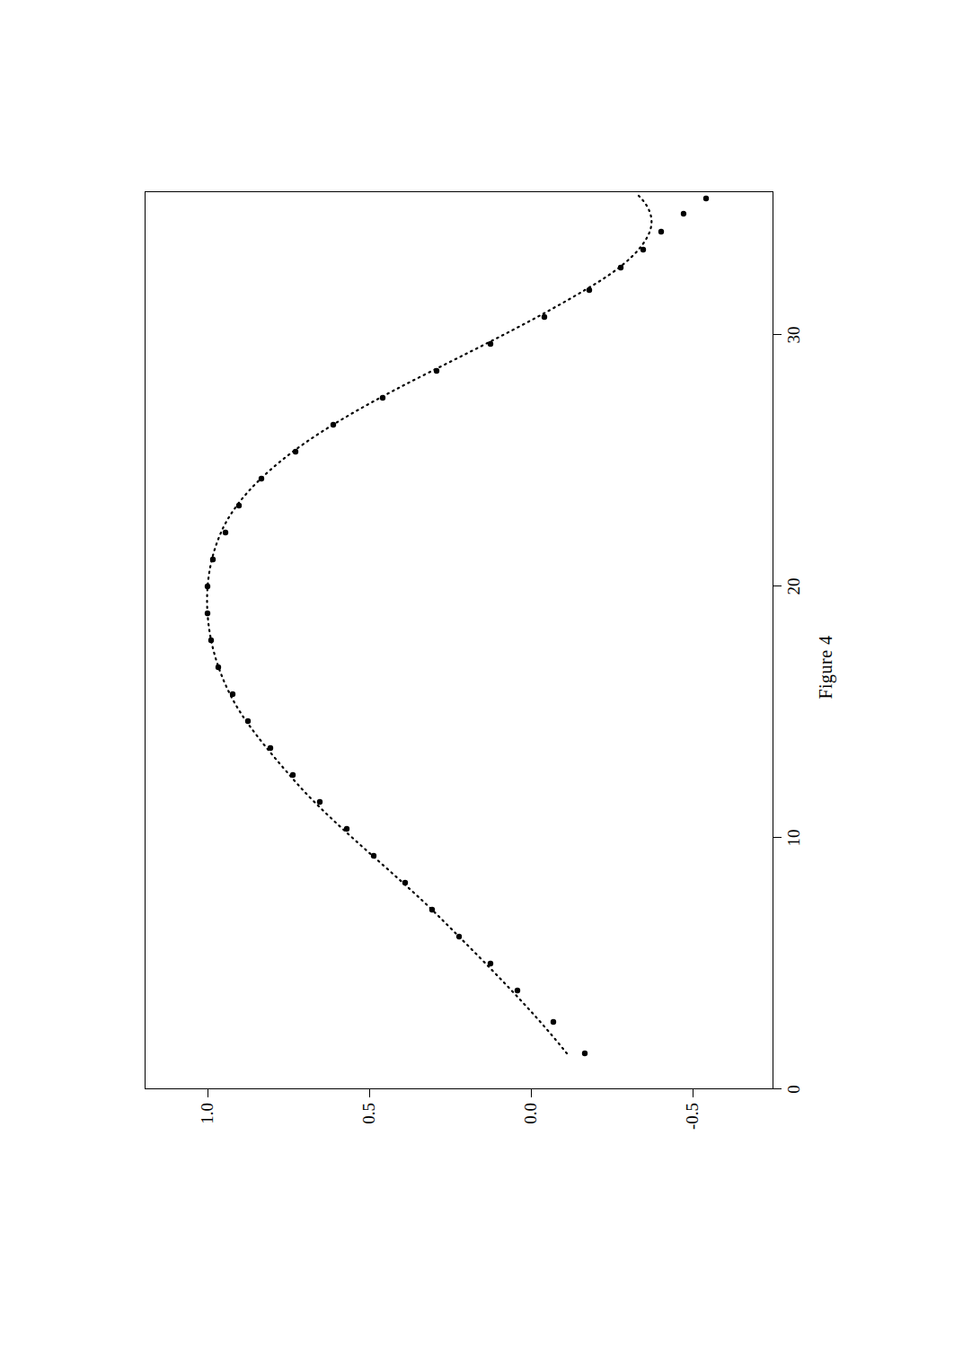0
10
20
30
1.0
0.5
0.0
-0.5
Figure 4